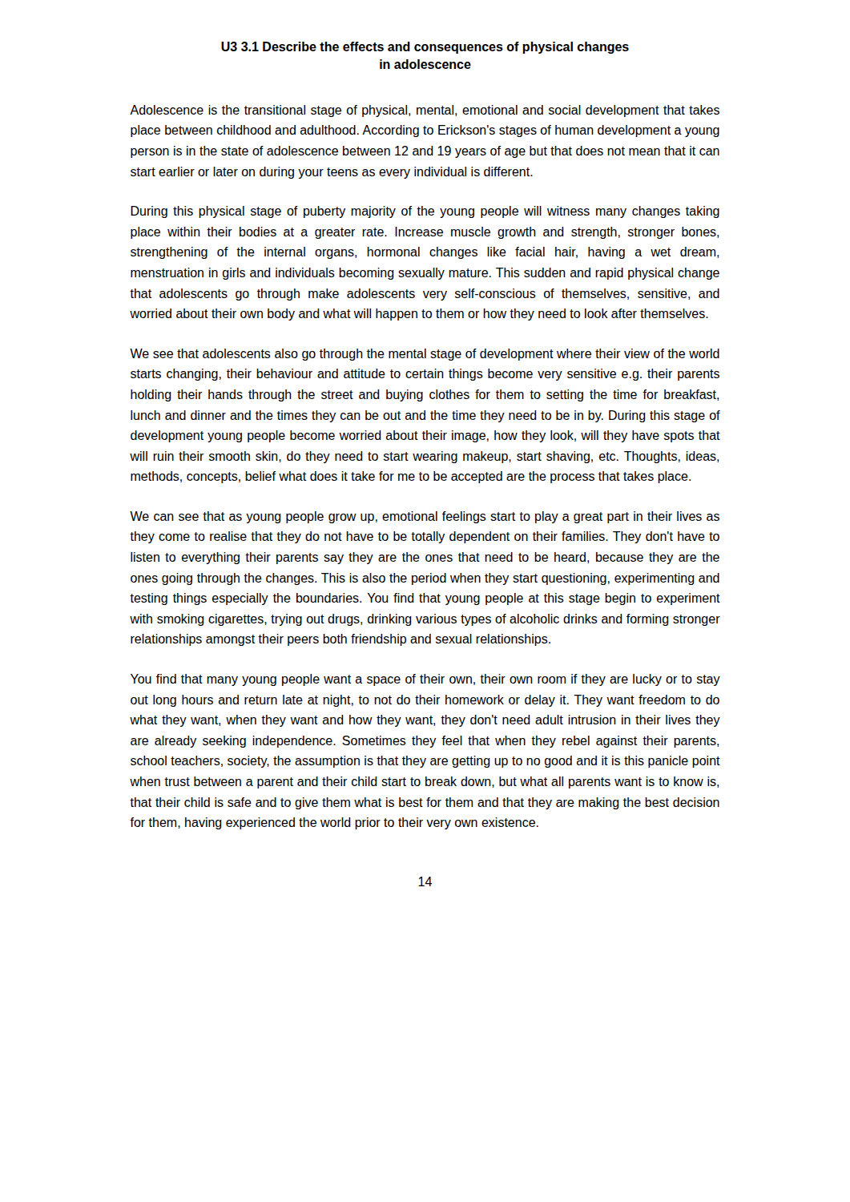U3 3.1 Describe the effects and consequences of physical changes
in adolescence
Adolescence is the transitional stage of physical, mental, emotional and social development that takes place between childhood and adulthood. According to Erickson's stages of human development a young person is in the state of adolescence between 12 and 19 years of age but that does not mean that it can start earlier or later on during your teens as every individual is different.
During this physical stage of puberty majority of the young people will witness many changes taking place within their bodies at a greater rate. Increase muscle growth and strength, stronger bones, strengthening of the internal organs, hormonal changes like facial hair, having a wet dream, menstruation in girls and individuals becoming sexually mature. This sudden and rapid physical change that adolescents go through make adolescents very self-conscious of themselves, sensitive, and worried about their own body and what will happen to them or how they need to look after themselves.
We see that adolescents also go through the mental stage of development where their view of the world starts changing, their behaviour and attitude to certain things become very sensitive e.g. their parents holding their hands through the street and buying clothes for them to setting the time for breakfast, lunch and dinner and the times they can be out and the time they need to be in by. During this stage of development young people become worried about their image, how they look, will they have spots that will ruin their smooth skin, do they need to start wearing makeup, start shaving, etc. Thoughts, ideas, methods, concepts, belief what does it take for me to be accepted are the process that takes place.
We can see that as young people grow up, emotional feelings start to play a great part in their lives as they come to realise that they do not have to be totally dependent on their families. They don't have to listen to everything their parents say they are the ones that need to be heard, because they are the ones going through the changes. This is also the period when they start questioning, experimenting and testing things especially the boundaries. You find that young people at this stage begin to experiment with smoking cigarettes, trying out drugs, drinking various types of alcoholic drinks and forming stronger relationships amongst their peers both friendship and sexual relationships.
You find that many young people want a space of their own, their own room if they are lucky or to stay out long hours and return late at night, to not do their homework or delay it. They want freedom to do what they want, when they want and how they want, they don't need adult intrusion in their lives they are already seeking independence. Sometimes they feel that when they rebel against their parents, school teachers, society, the assumption is that they are getting up to no good and it is this panicle point when trust between a parent and their child start to break down, but what all parents want is to know is, that their child is safe and to give them what is best for them and that they are making the best decision for them, having experienced the world prior to their very own existence.
14